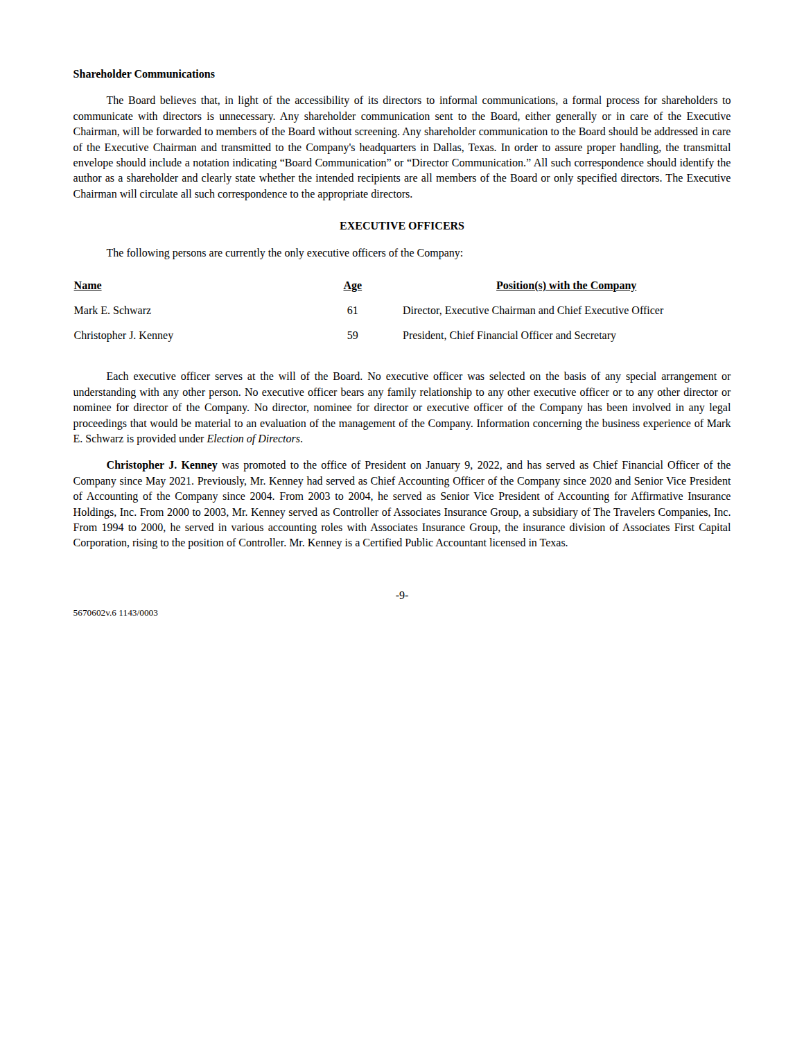Shareholder Communications
The Board believes that, in light of the accessibility of its directors to informal communications, a formal process for shareholders to communicate with directors is unnecessary. Any shareholder communication sent to the Board, either generally or in care of the Executive Chairman, will be forwarded to members of the Board without screening. Any shareholder communication to the Board should be addressed in care of the Executive Chairman and transmitted to the Company's headquarters in Dallas, Texas. In order to assure proper handling, the transmittal envelope should include a notation indicating “Board Communication” or “Director Communication.” All such correspondence should identify the author as a shareholder and clearly state whether the intended recipients are all members of the Board or only specified directors. The Executive Chairman will circulate all such correspondence to the appropriate directors.
EXECUTIVE OFFICERS
The following persons are currently the only executive officers of the Company:
| Name | Age | Position(s) with the Company |
| --- | --- | --- |
| Mark E. Schwarz | 61 | Director, Executive Chairman and Chief Executive Officer |
| Christopher J. Kenney | 59 | President, Chief Financial Officer and Secretary |
Each executive officer serves at the will of the Board. No executive officer was selected on the basis of any special arrangement or understanding with any other person. No executive officer bears any family relationship to any other executive officer or to any other director or nominee for director of the Company. No director, nominee for director or executive officer of the Company has been involved in any legal proceedings that would be material to an evaluation of the management of the Company. Information concerning the business experience of Mark E. Schwarz is provided under Election of Directors.
Christopher J. Kenney was promoted to the office of President on January 9, 2022, and has served as Chief Financial Officer of the Company since May 2021. Previously, Mr. Kenney had served as Chief Accounting Officer of the Company since 2020 and Senior Vice President of Accounting of the Company since 2004. From 2003 to 2004, he served as Senior Vice President of Accounting for Affirmative Insurance Holdings, Inc. From 2000 to 2003, Mr. Kenney served as Controller of Associates Insurance Group, a subsidiary of The Travelers Companies, Inc. From 1994 to 2000, he served in various accounting roles with Associates Insurance Group, the insurance division of Associates First Capital Corporation, rising to the position of Controller. Mr. Kenney is a Certified Public Accountant licensed in Texas.
-9-
5670602v.6 1143/0003